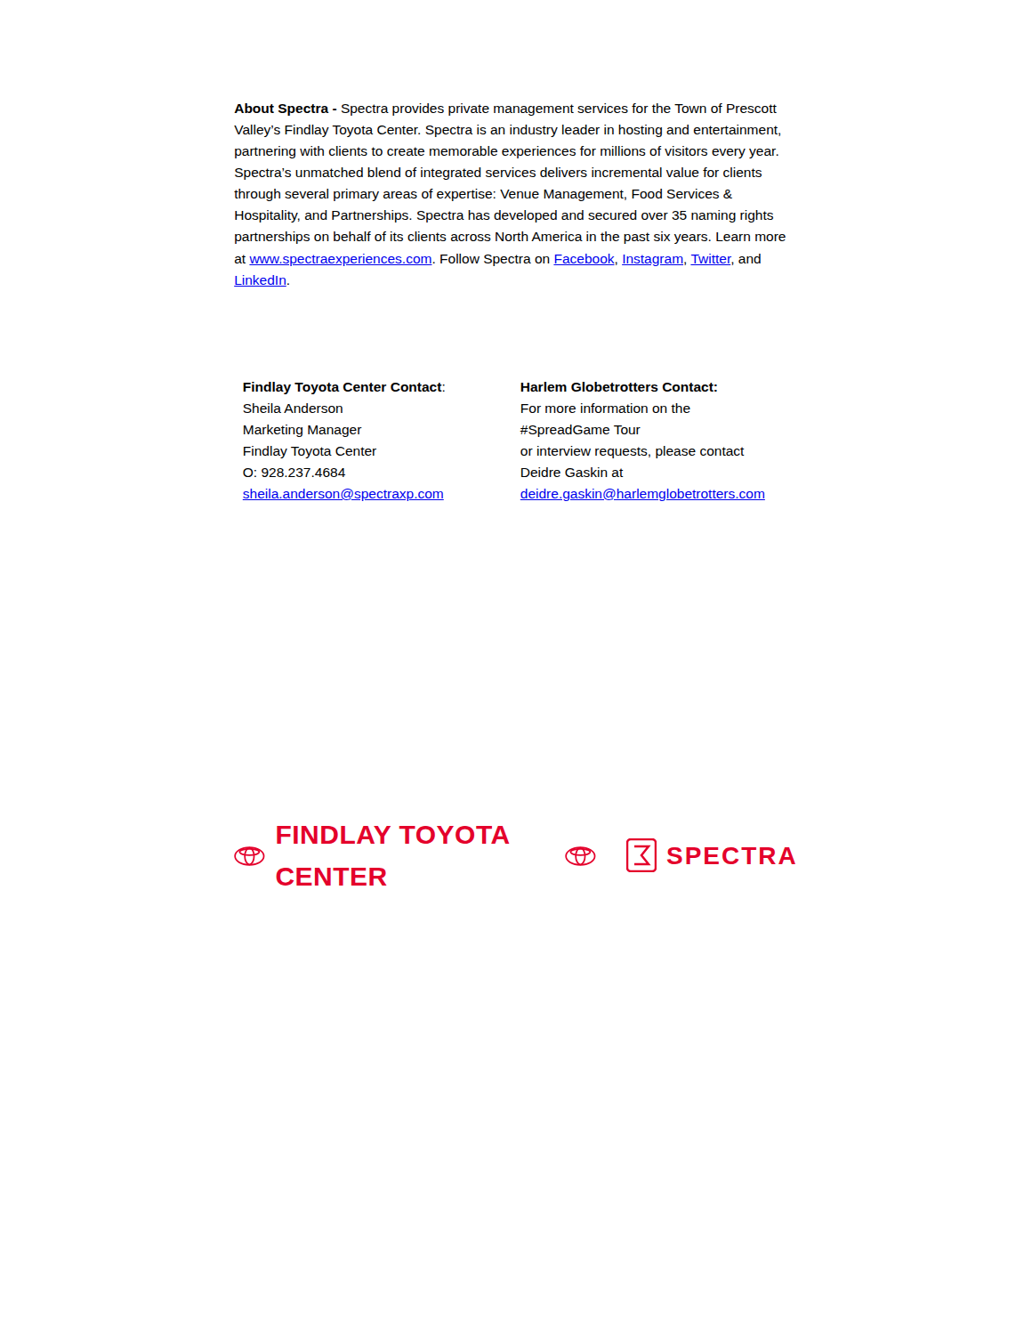About Spectra - Spectra provides private management services for the Town of Prescott Valley’s Findlay Toyota Center. Spectra is an industry leader in hosting and entertainment, partnering with clients to create memorable experiences for millions of visitors every year. Spectra’s unmatched blend of integrated services delivers incremental value for clients through several primary areas of expertise: Venue Management, Food Services & Hospitality, and Partnerships. Spectra has developed and secured over 35 naming rights partnerships on behalf of its clients across North America in the past six years. Learn more at www.spectraexperiences.com. Follow Spectra on Facebook, Instagram, Twitter, and LinkedIn.
Findlay Toyota Center Contact: Sheila Anderson Marketing Manager Findlay Toyota Center O: 928.237.4684 sheila.anderson@spectraxp.com
Harlem Globetrotters Contact: For more information on the #SpreadGame Tour or interview requests, please contact Deidre Gaskin at deidre.gaskin@harlemglobetrotters.com
FINDLAY TOYOTA CENTER
SPECTRA